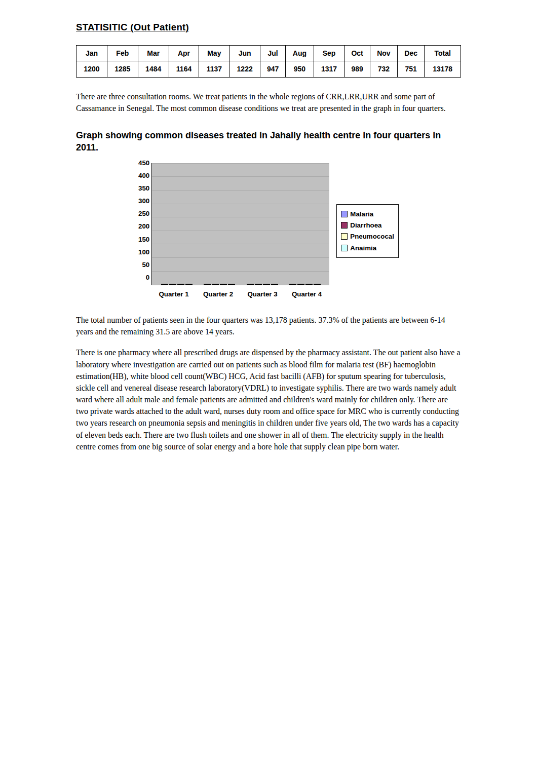STATISITIC (Out Patient)
| Jan | Feb | Mar | Apr | May | Jun | Jul | Aug | Sep | Oct | Nov | Dec | Total |
| 1200 | 1285 | 1484 | 1164 | 1137 | 1222 | 947 | 950 | 1317 | 989 | 732 | 751 | 13178 |
There are three consultation rooms. We treat patients in the whole regions of CRR,LRR,URR and some part of Cassamance in Senegal. The most common disease conditions we treat are presented in the graph in four quarters.
Graph showing common diseases treated in Jahally health centre in four quarters in 2011.
450 400 350 300 250 200 150 100 50 0
Quarter 1 Quarter 2 Quarter 3 Quarter 4
Malaria
Diarrhoea
Pneumococal
Anaimia
The total number of patients seen in the four quarters was 13,178 patients. 37.3% of the patients are between 6-14 years and the remaining 31.5 are above 14 years.
There is one pharmacy where all prescribed drugs are dispensed by the pharmacy assistant. The out patient also have a laboratory where investigation are carried out on patients such as blood film for malaria test (BF) haemoglobin estimation(HB), white blood cell count(WBC) HCG, Acid fast bacilli (AFB) for sputum spearing for tuberculosis, sickle cell and venereal disease research laboratory(VDRL) to investigate syphilis. There are two wards namely adult ward where all adult male and female patients are admitted and children's ward mainly for children only. There are two private wards attached to the adult ward, nurses duty room and office space for MRC who is currently conducting two years research on pneumonia sepsis and meningitis in children under five years old, The two wards has a capacity of eleven beds each. There are two flush toilets and one shower in all of them. The electricity supply in the health centre comes from one big source of solar energy and a bore hole that supply clean pipe born water.